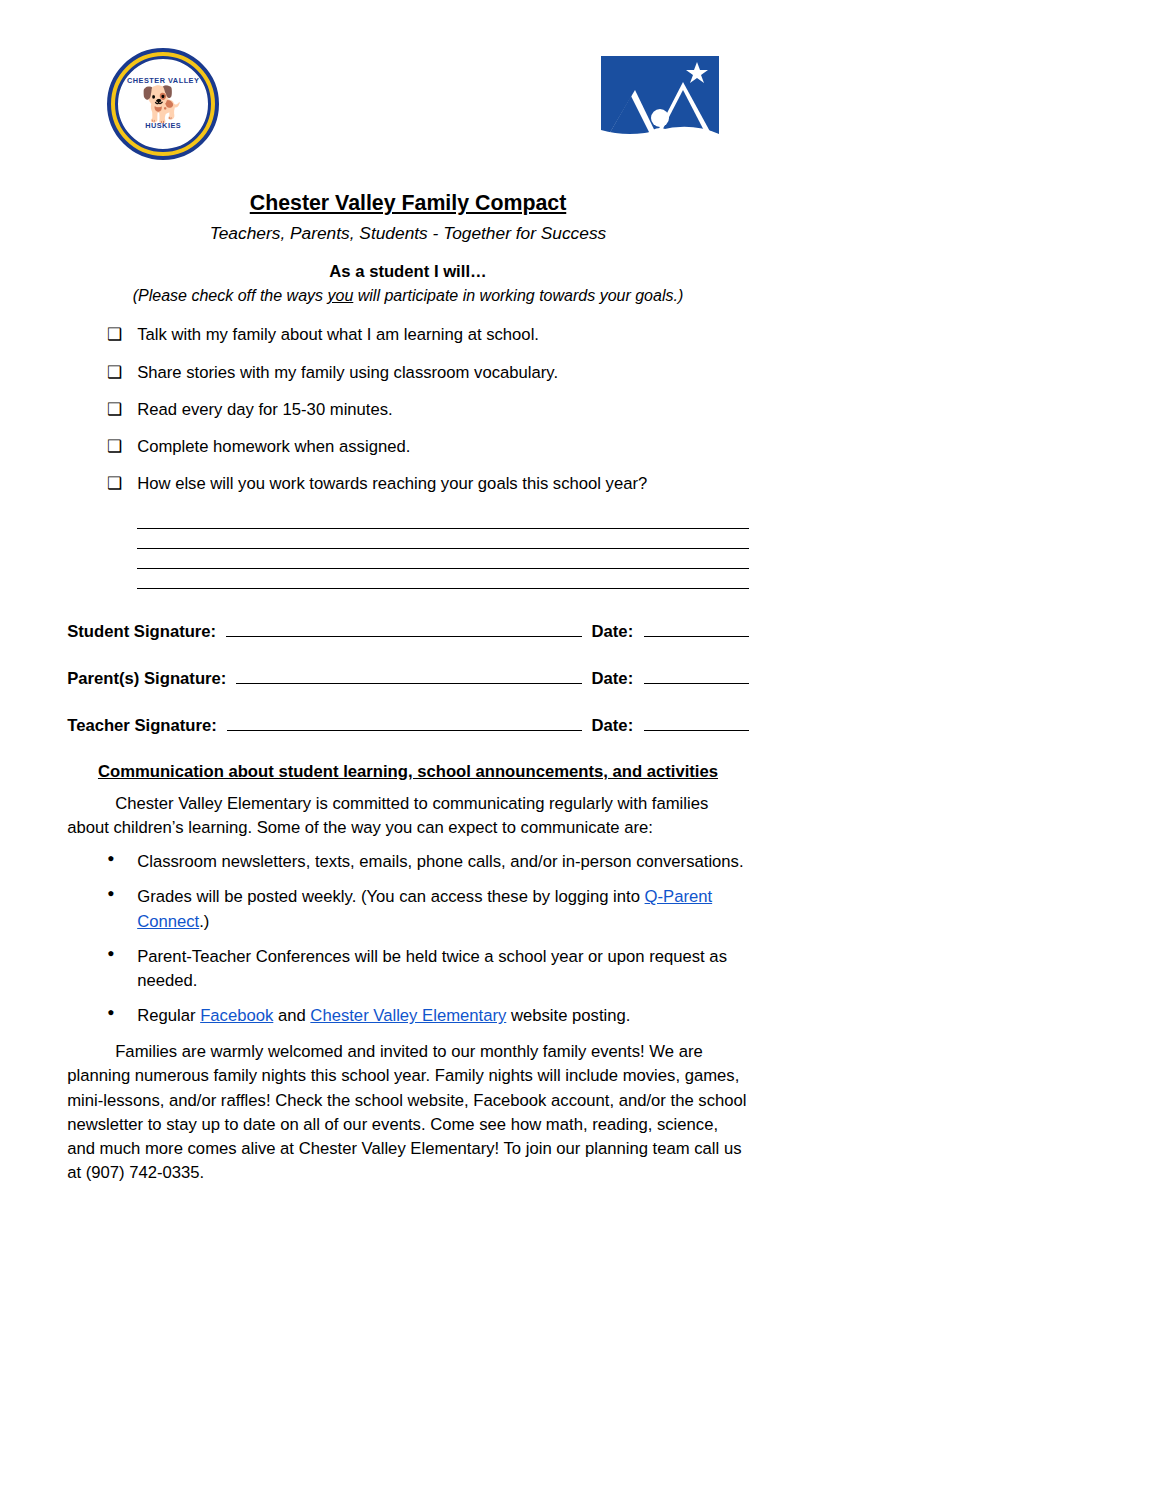CHESTER VALLEY
🐕
HUSKIES
Chester Valley Family Compact
Teachers, Parents, Students - Together for Success
As a student I will…
(Please check off the ways you will participate in working towards your goals.)
Talk with my family about what I am learning at school.
Share stories with my family using classroom vocabulary.
Read every day for 15-30 minutes.
Complete homework when assigned.
How else will you work towards reaching your goals this school year?
Student Signature: Date:
Parent(s) Signature: Date:
Teacher Signature: Date:
Communication about student learning, school announcements, and activities
Chester Valley Elementary is committed to communicating regularly with families about children’s learning. Some of the way you can expect to communicate are:
Classroom newsletters, texts, emails, phone calls, and/or in-person conversations.
Grades will be posted weekly. (You can access these by logging into Q-Parent Connect.)
Parent-Teacher Conferences will be held twice a school year or upon request as needed.
Regular Facebook and Chester Valley Elementary website posting.
Families are warmly welcomed and invited to our monthly family events! We are planning numerous family nights this school year. Family nights will include movies, games, mini-lessons, and/or raffles! Check the school website, Facebook account, and/or the school newsletter to stay up to date on all of our events. Come see how math, reading, science, and much more comes alive at Chester Valley Elementary! To join our planning team call us at (907) 742-0335.